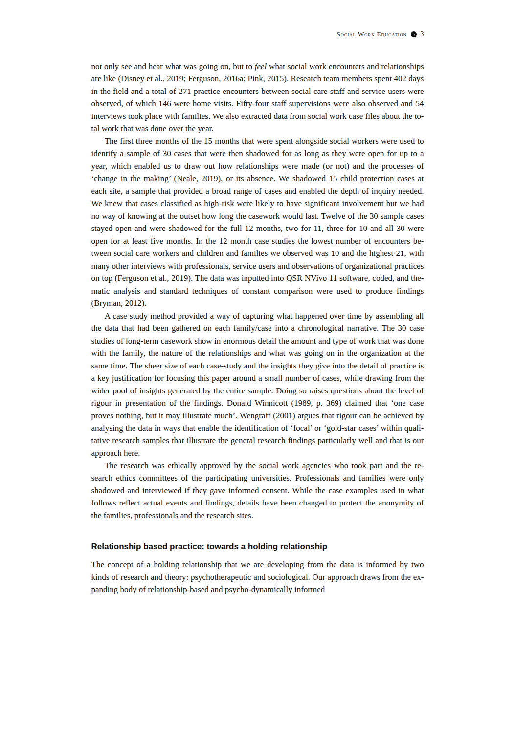Social Work Education → 3
not only see and hear what was going on, but to feel what social work encounters and relationships are like (Disney et al., 2019; Ferguson, 2016a; Pink, 2015). Research team members spent 402 days in the field and a total of 271 practice encounters between social care staff and service users were observed, of which 146 were home visits. Fifty-four staff supervisions were also observed and 54 interviews took place with families. We also extracted data from social work case files about the total work that was done over the year.
The first three months of the 15 months that were spent alongside social workers were used to identify a sample of 30 cases that were then shadowed for as long as they were open for up to a year, which enabled us to draw out how relationships were made (or not) and the processes of ‘change in the making’ (Neale, 2019), or its absence. We shadowed 15 child protection cases at each site, a sample that provided a broad range of cases and enabled the depth of inquiry needed. We knew that cases classified as high-risk were likely to have significant involvement but we had no way of knowing at the outset how long the casework would last. Twelve of the 30 sample cases stayed open and were shadowed for the full 12 months, two for 11, three for 10 and all 30 were open for at least five months. In the 12 month case studies the lowest number of encounters between social care workers and children and families we observed was 10 and the highest 21, with many other interviews with professionals, service users and observations of organizational practices on top (Ferguson et al., 2019). The data was inputted into QSR NVivo 11 software, coded, and thematic analysis and standard techniques of constant comparison were used to produce findings (Bryman, 2012).
A case study method provided a way of capturing what happened over time by assembling all the data that had been gathered on each family/case into a chronological narrative. The 30 case studies of long-term casework show in enormous detail the amount and type of work that was done with the family, the nature of the relationships and what was going on in the organization at the same time. The sheer size of each case-study and the insights they give into the detail of practice is a key justification for focusing this paper around a small number of cases, while drawing from the wider pool of insights generated by the entire sample. Doing so raises questions about the level of rigour in presentation of the findings. Donald Winnicott (1989, p. 369) claimed that ‘one case proves nothing, but it may illustrate much’. Wengraff (2001) argues that rigour can be achieved by analysing the data in ways that enable the identification of ‘focal’ or ‘gold-star cases’ within qualitative research samples that illustrate the general research findings particularly well and that is our approach here.
The research was ethically approved by the social work agencies who took part and the research ethics committees of the participating universities. Professionals and families were only shadowed and interviewed if they gave informed consent. While the case examples used in what follows reflect actual events and findings, details have been changed to protect the anonymity of the families, professionals and the research sites.
Relationship based practice: towards a holding relationship
The concept of a holding relationship that we are developing from the data is informed by two kinds of research and theory: psychotherapeutic and sociological. Our approach draws from the expanding body of relationship-based and psycho-dynamically informed